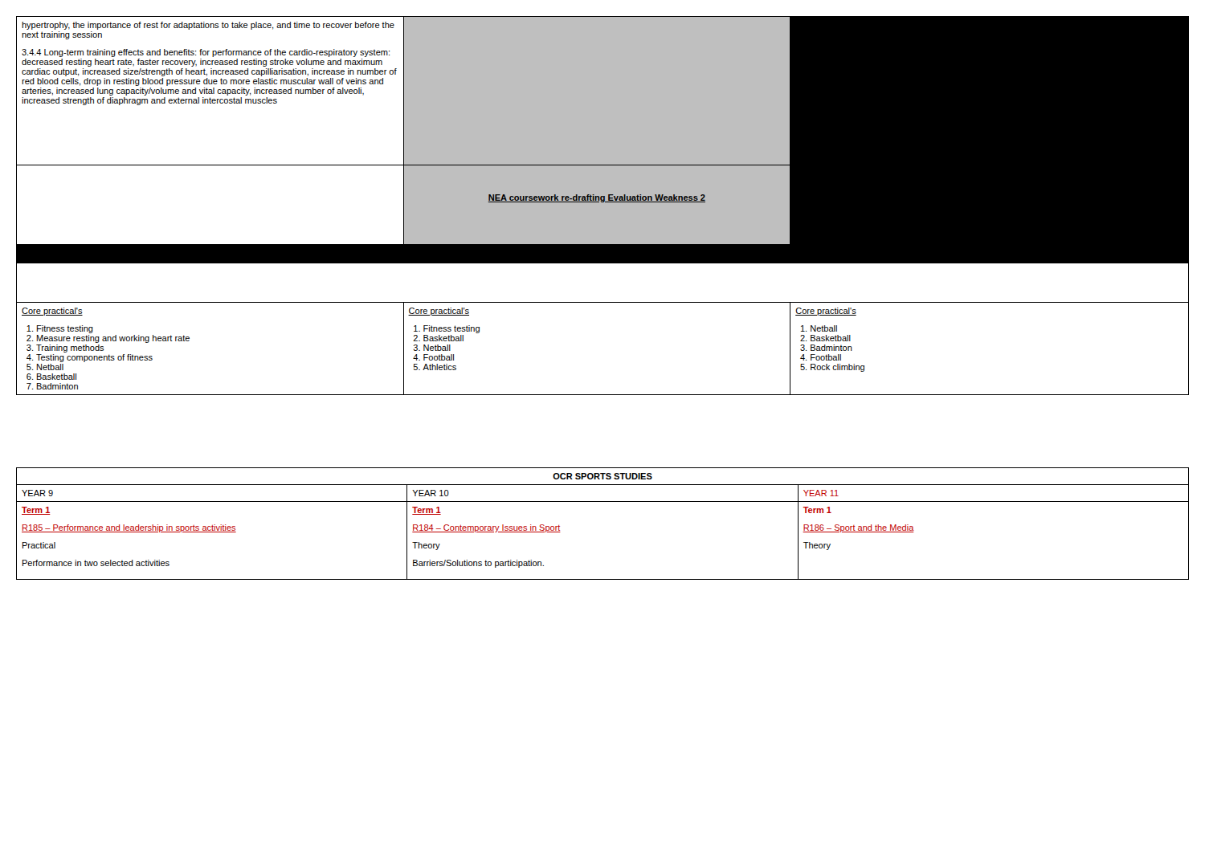| hypertrophy, the importance of rest for adaptations to take place, and time to recover before the next training session 3.4.4 Long-term training effects and benefits: for performance of the cardio-respiratory system: decreased resting heart rate, faster recovery, increased resting stroke volume and maximum cardiac output, increased size/strength of heart, increased capilliarisation, increase in number of red blood cells, drop in resting blood pressure due to more elastic muscular wall of veins and arteries, increased lung capacity/volume and vital capacity, increased number of alveoli, increased strength of diaphragm and external intercostal muscles | | |
| | NEA coursework re-drafting Evaluation Weakness 2 | |
| Core practical's Fitness testing Measure resting and working heart rate Training methods Testing components of fitness Netball Basketball Badminton | Core practical's Fitness testing Basketball Netball Football Athletics | Core practical's Netball Basketball Badminton Football Rock climbing |
| OCR SPORTS STUDIES |
| YEAR 9 | YEAR 10 | YEAR 11 |
| Term 1 R185 – Performance and leadership in sports activities Practical Performance in two selected activities | Term 1 R184 – Contemporary Issues in Sport Theory Barriers/Solutions to participation. | Term 1 R186 – Sport and the Media Theory |